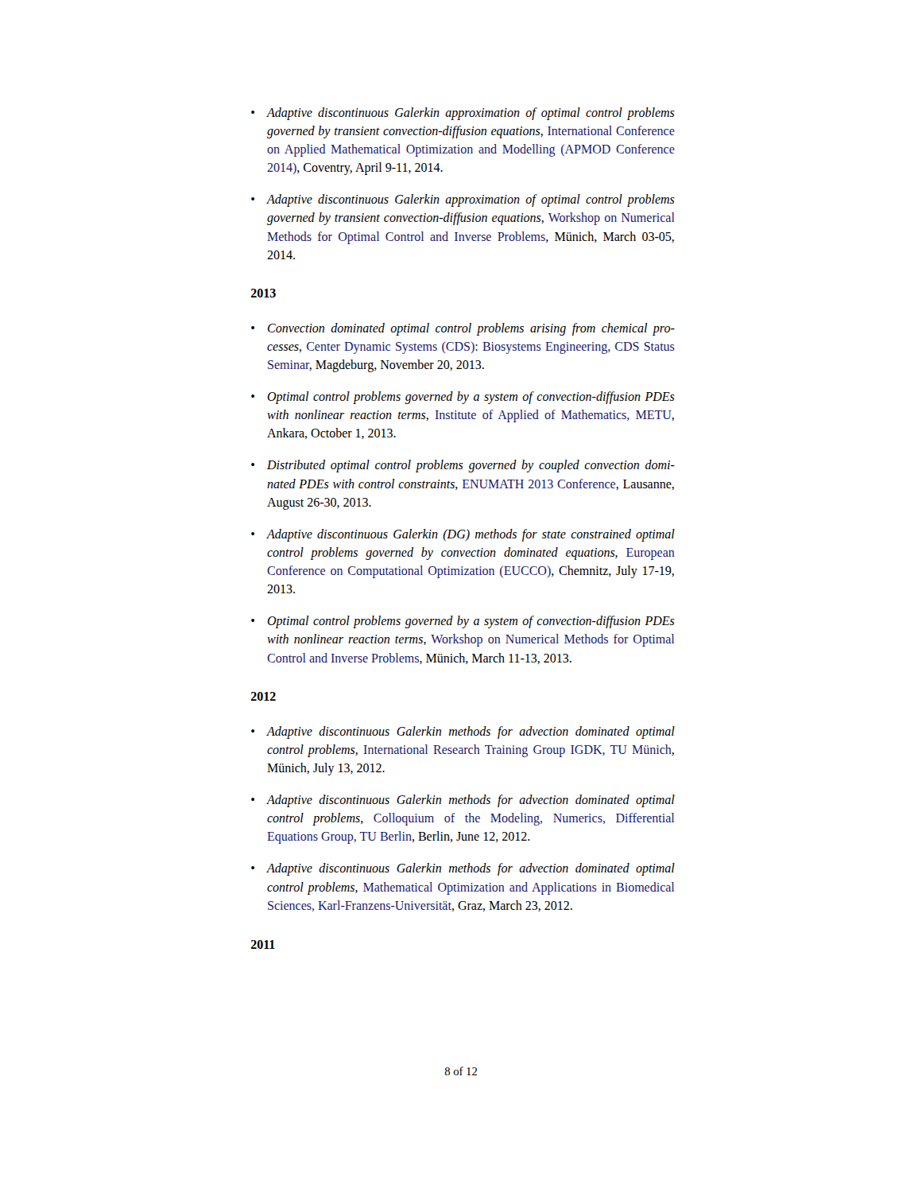Adaptive discontinuous Galerkin approximation of optimal control problems governed by transient convection-diffusion equations, International Conference on Applied Mathematical Optimization and Modelling (APMOD Conference 2014), Coventry, April 9-11, 2014.
Adaptive discontinuous Galerkin approximation of optimal control problems governed by transient convection-diffusion equations, Workshop on Numerical Methods for Optimal Control and Inverse Problems, Münich, March 03-05, 2014.
2013
Convection dominated optimal control problems arising from chemical processes, Center Dynamic Systems (CDS): Biosystems Engineering, CDS Status Seminar, Magdeburg, November 20, 2013.
Optimal control problems governed by a system of convection-diffusion PDEs with nonlinear reaction terms, Institute of Applied of Mathematics, METU, Ankara, October 1, 2013.
Distributed optimal control problems governed by coupled convection dominated PDEs with control constraints, ENUMATH 2013 Conference, Lausanne, August 26-30, 2013.
Adaptive discontinuous Galerkin (DG) methods for state constrained optimal control problems governed by convection dominated equations, European Conference on Computational Optimization (EUCCO), Chemnitz, July 17-19, 2013.
Optimal control problems governed by a system of convection-diffusion PDEs with nonlinear reaction terms, Workshop on Numerical Methods for Optimal Control and Inverse Problems, Münich, March 11-13, 2013.
2012
Adaptive discontinuous Galerkin methods for advection dominated optimal control problems, International Research Training Group IGDK, TU Münich, Münich, July 13, 2012.
Adaptive discontinuous Galerkin methods for advection dominated optimal control problems, Colloquium of the Modeling, Numerics, Differential Equations Group, TU Berlin, Berlin, June 12, 2012.
Adaptive discontinuous Galerkin methods for advection dominated optimal control problems, Mathematical Optimization and Applications in Biomedical Sciences, Karl-Franzens-Universität, Graz, March 23, 2012.
2011
8 of 12